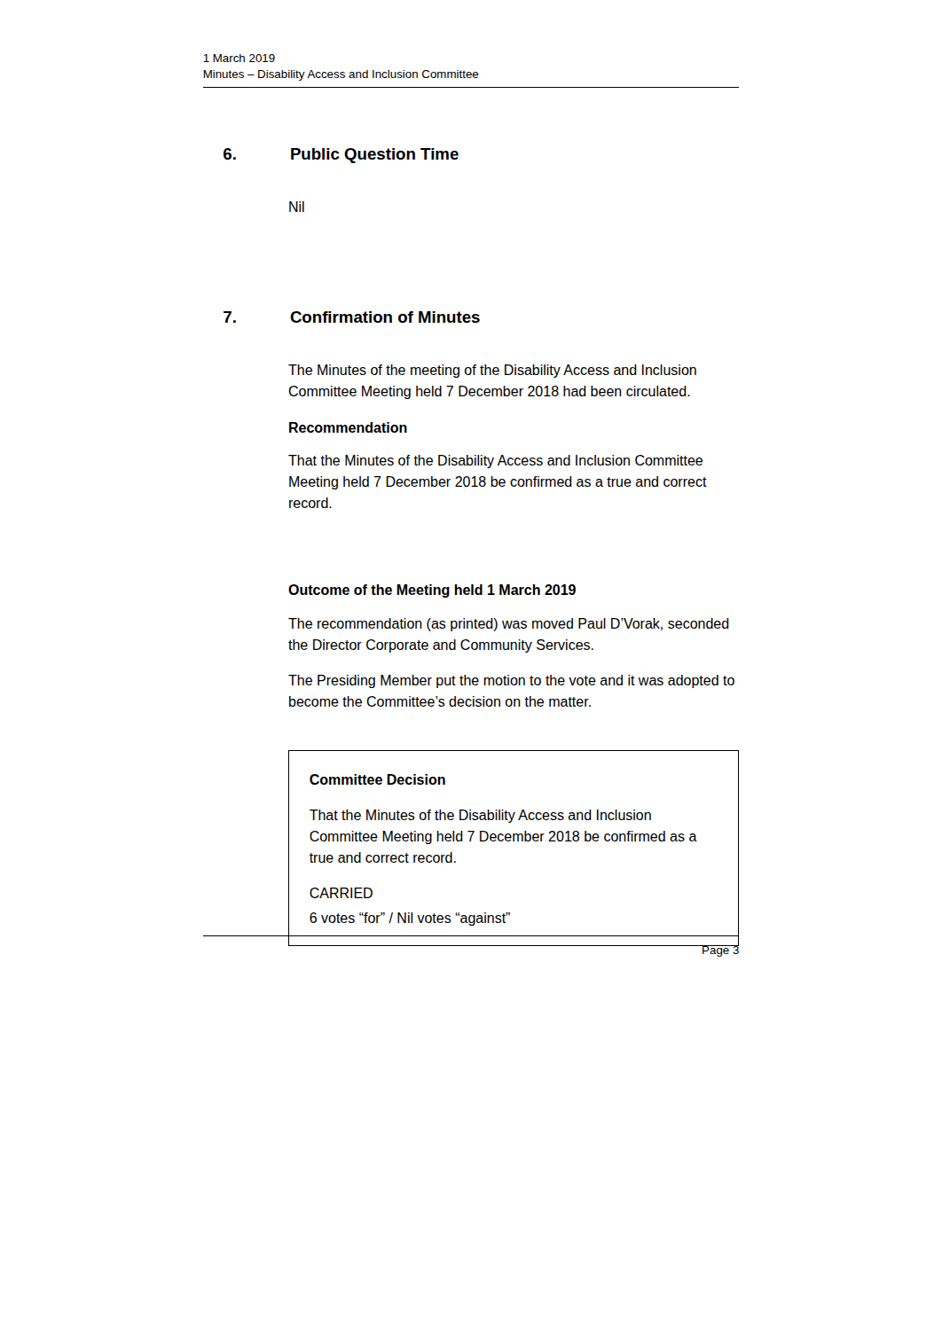1 March 2019 Minutes – Disability Access and Inclusion Committee
6. Public Question Time
Nil
7. Confirmation of Minutes
The Minutes of the meeting of the Disability Access and Inclusion Committee Meeting held 7 December 2018 had been circulated.
Recommendation
That the Minutes of the Disability Access and Inclusion Committee Meeting held 7 December 2018 be confirmed as a true and correct record.
Outcome of the Meeting held 1 March 2019
The recommendation (as printed) was moved Paul D’Vorak, seconded the Director Corporate and Community Services.
The Presiding Member put the motion to the vote and it was adopted to become the Committee’s decision on the matter.
Committee Decision
That the Minutes of the Disability Access and Inclusion Committee Meeting held 7 December 2018 be confirmed as a true and correct record.
CARRIED
6 votes “for” / Nil votes “against”
Page 3